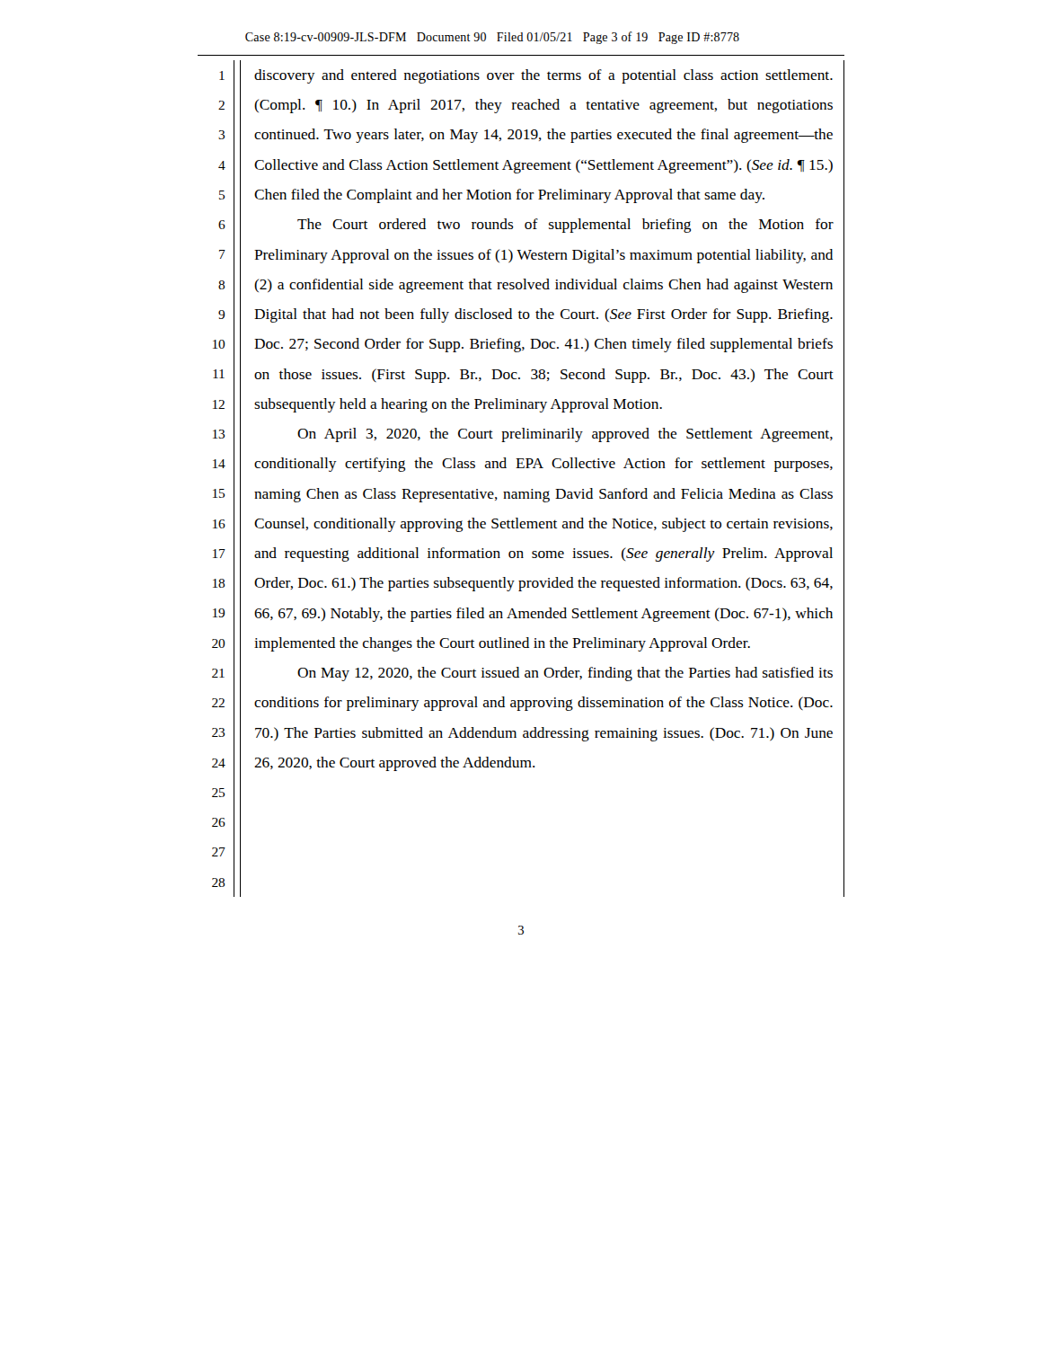Case 8:19-cv-00909-JLS-DFM Document 90 Filed 01/05/21 Page 3 of 19 Page ID #:8778
1
2
3
4
5
6
7
8
9
10
11
12
13
14
15
16
17
18
19
20
21
22
23
24
25
26
27
28
discovery and entered negotiations over the terms of a potential class action settlement. (Compl. ¶ 10.) In April 2017, they reached a tentative agreement, but negotiations continued. Two years later, on May 14, 2019, the parties executed the final agreement—the Collective and Class Action Settlement Agreement (“Settlement Agreement”). (See id. ¶ 15.) Chen filed the Complaint and her Motion for Preliminary Approval that same day.
The Court ordered two rounds of supplemental briefing on the Motion for Preliminary Approval on the issues of (1) Western Digital’s maximum potential liability, and (2) a confidential side agreement that resolved individual claims Chen had against Western Digital that had not been fully disclosed to the Court. (See First Order for Supp. Briefing. Doc. 27; Second Order for Supp. Briefing, Doc. 41.) Chen timely filed supplemental briefs on those issues. (First Supp. Br., Doc. 38; Second Supp. Br., Doc. 43.) The Court subsequently held a hearing on the Preliminary Approval Motion.
On April 3, 2020, the Court preliminarily approved the Settlement Agreement, conditionally certifying the Class and EPA Collective Action for settlement purposes, naming Chen as Class Representative, naming David Sanford and Felicia Medina as Class Counsel, conditionally approving the Settlement and the Notice, subject to certain revisions, and requesting additional information on some issues. (See generally Prelim. Approval Order, Doc. 61.) The parties subsequently provided the requested information. (Docs. 63, 64, 66, 67, 69.) Notably, the parties filed an Amended Settlement Agreement (Doc. 67-1), which implemented the changes the Court outlined in the Preliminary Approval Order.
On May 12, 2020, the Court issued an Order, finding that the Parties had satisfied its conditions for preliminary approval and approving dissemination of the Class Notice. (Doc. 70.) The Parties submitted an Addendum addressing remaining issues. (Doc. 71.) On June 26, 2020, the Court approved the Addendum.
3